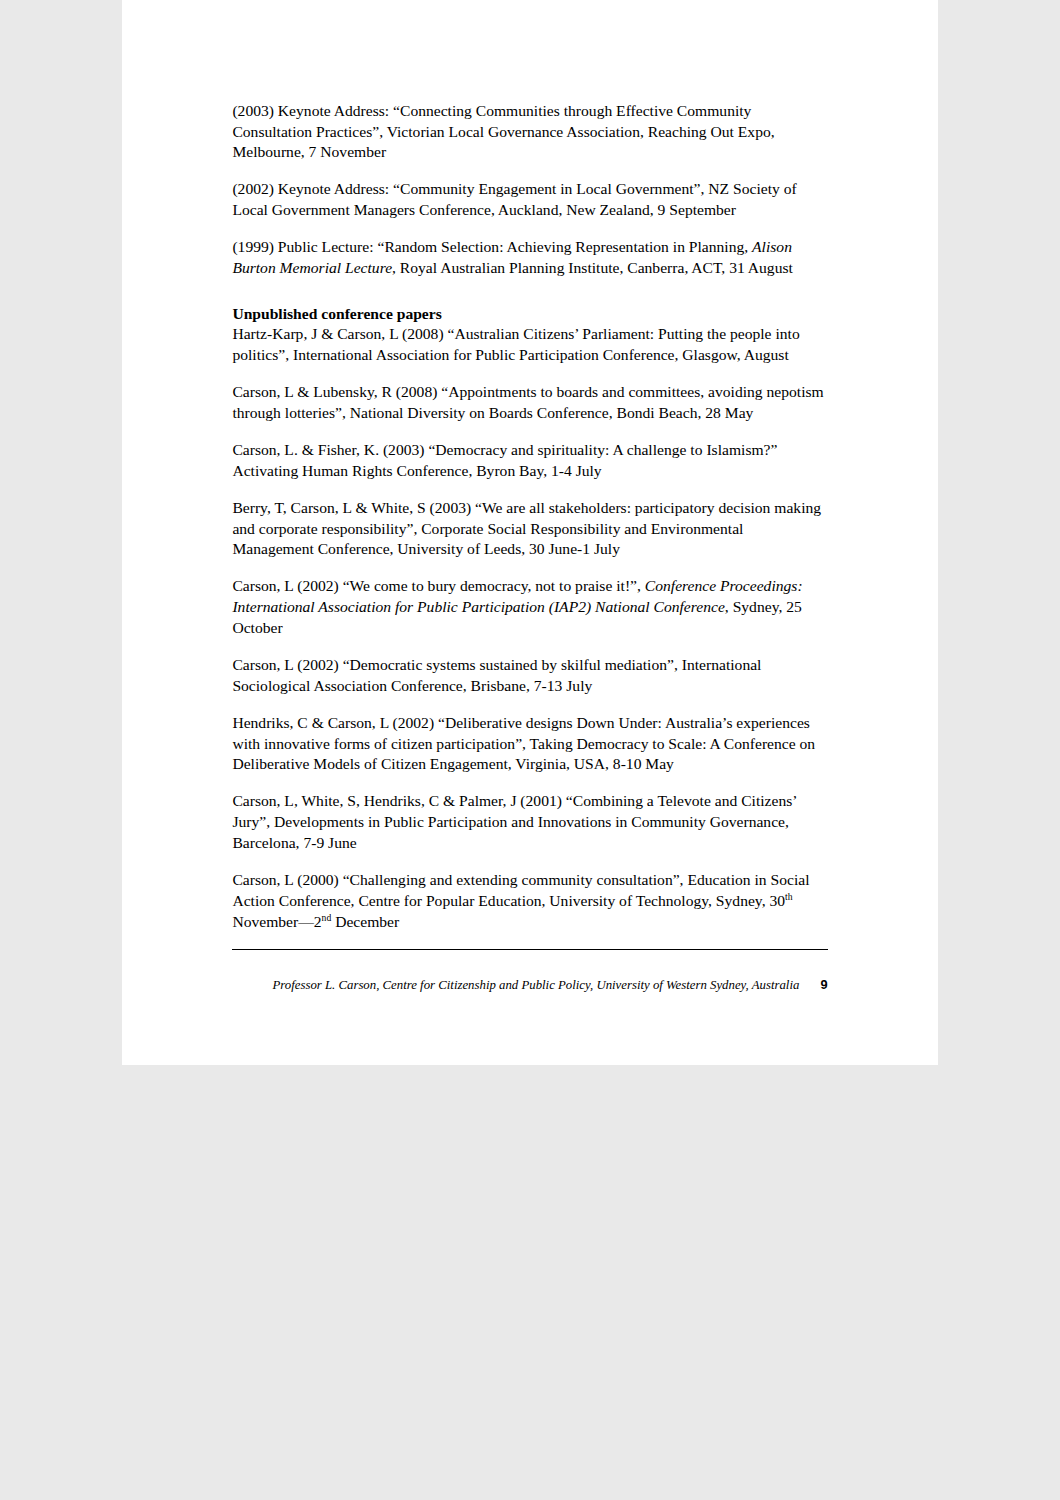(2003) Keynote Address: “Connecting Communities through Effective Community Consultation Practices”, Victorian Local Governance Association, Reaching Out Expo, Melbourne, 7 November
(2002) Keynote Address: “Community Engagement in Local Government”, NZ Society of Local Government Managers Conference, Auckland, New Zealand, 9 September
(1999) Public Lecture: “Random Selection: Achieving Representation in Planning, Alison Burton Memorial Lecture, Royal Australian Planning Institute, Canberra, ACT, 31 August
Unpublished conference papers
Hartz-Karp, J & Carson, L (2008) “Australian Citizens’ Parliament: Putting the people into politics”, International Association for Public Participation Conference, Glasgow, August
Carson, L & Lubensky, R (2008) “Appointments to boards and committees, avoiding nepotism through lotteries”, National Diversity on Boards Conference, Bondi Beach, 28 May
Carson, L. & Fisher, K. (2003) “Democracy and spirituality: A challenge to Islamism?” Activating Human Rights Conference, Byron Bay, 1-4 July
Berry, T, Carson, L & White, S (2003) “We are all stakeholders: participatory decision making and corporate responsibility”, Corporate Social Responsibility and Environmental Management Conference, University of Leeds, 30 June-1 July
Carson, L (2002) “We come to bury democracy, not to praise it!”, Conference Proceedings: International Association for Public Participation (IAP2) National Conference, Sydney, 25 October
Carson, L (2002) “Democratic systems sustained by skilful mediation”, International Sociological Association Conference, Brisbane, 7-13 July
Hendriks, C & Carson, L (2002) “Deliberative designs Down Under: Australia’s experiences with innovative forms of citizen participation”, Taking Democracy to Scale: A Conference on Deliberative Models of Citizen Engagement, Virginia, USA, 8-10 May
Carson, L, White, S, Hendriks, C & Palmer, J (2001) “Combining a Televote and Citizens’ Jury”, Developments in Public Participation and Innovations in Community Governance, Barcelona, 7-9 June
Carson, L (2000) “Challenging and extending community consultation”, Education in Social Action Conference, Centre for Popular Education, University of Technology, Sydney, 30th November—2nd December
Professor L. Carson, Centre for Citizenship and Public Policy, University of Western Sydney, Australia 9